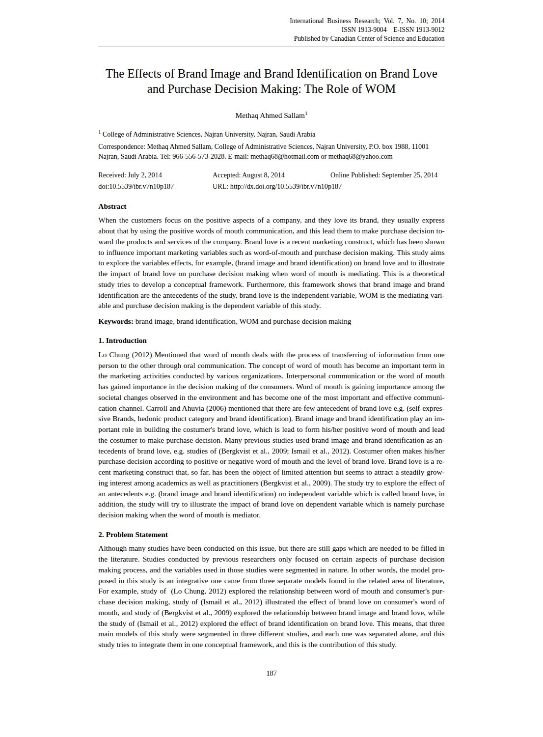International Business Research; Vol. 7, No. 10; 2014
ISSN 1913-9004 E-ISSN 1913-9012
Published by Canadian Center of Science and Education
The Effects of Brand Image and Brand Identification on Brand Love and Purchase Decision Making: The Role of WOM
Methaq Ahmed Sallam1
1 College of Administrative Sciences, Najran University, Najran, Saudi Arabia
Correspondence: Methaq Ahmed Sallam, College of Administrative Sciences, Najran University, P.O. box 1988, 11001 Najran, Saudi Arabia. Tel: 966-556-573-2028. E-mail: methaq68@hotmail.com or methaq68@yahoo.com
| Received: July 2, 2014 | Accepted: August 8, 2014 | Online Published: September 25, 2014 |
| doi:10.5539/ibr.v7n10p187 | URL: http://dx.doi.org/10.5539/ibr.v7n10p187 |
Abstract
When the customers focus on the positive aspects of a company, and they love its brand, they usually express about that by using the positive words of mouth communication, and this lead them to make purchase decision toward the products and services of the company. Brand love is a recent marketing construct, which has been shown to influence important marketing variables such as word-of-mouth and purchase decision making. This study aims to explore the variables effects, for example, (brand image and brand identification) on brand love and to illustrate the impact of brand love on purchase decision making when word of mouth is mediating. This is a theoretical study tries to develop a conceptual framework. Furthermore, this framework shows that brand image and brand identification are the antecedents of the study, brand love is the independent variable, WOM is the mediating variable and purchase decision making is the dependent variable of this study.
Keywords: brand image, brand identification, WOM and purchase decision making
1. Introduction
Lo Chung (2012) Mentioned that word of mouth deals with the process of transferring of information from one person to the other through oral communication. The concept of word of mouth has become an important term in the marketing activities conducted by various organizations. Interpersonal communication or the word of mouth has gained importance in the decision making of the consumers. Word of mouth is gaining importance among the societal changes observed in the environment and has become one of the most important and effective communication channel. Carroll and Ahuvia (2006) mentioned that there are few antecedent of brand love e.g. (self-expressive Brands, hedonic product category and brand identification). Brand image and brand identification play an important role in building the costumer's brand love, which is lead to form his/her positive word of mouth and lead the costumer to make purchase decision. Many previous studies used brand image and brand identification as antecedents of brand love, e.g. studies of (Bergkvist et al., 2009; Ismail et al., 2012). Costumer often makes his/her purchase decision according to positive or negative word of mouth and the level of brand love. Brand love is a recent marketing construct that, so far, has been the object of limited attention but seems to attract a steadily growing interest among academics as well as practitioners (Bergkvist et al., 2009). The study try to explore the effect of an antecedents e.g. (brand image and brand identification) on independent variable which is called brand love, in addition, the study will try to illustrate the impact of brand love on dependent variable which is namely purchase decision making when the word of mouth is mediator.
2. Problem Statement
Although many studies have been conducted on this issue, but there are still gaps which are needed to be filled in the literature. Studies conducted by previous researchers only focused on certain aspects of purchase decision making process, and the variables used in those studies were segmented in nature. In other words, the model proposed in this study is an integrative one came from three separate models found in the related area of literature, For example, study of (Lo Chung, 2012) explored the relationship between word of mouth and consumer's purchase decision making, study of (Ismail et al., 2012) illustrated the effect of brand love on consumer's word of mouth, and study of (Bergkvist et al., 2009) explored the relationship between brand image and brand love, while the study of (Ismail et al., 2012) explored the effect of brand identification on brand love. This means, that three main models of this study were segmented in three different studies, and each one was separated alone, and this study tries to integrate them in one conceptual framework, and this is the contribution of this study.
187